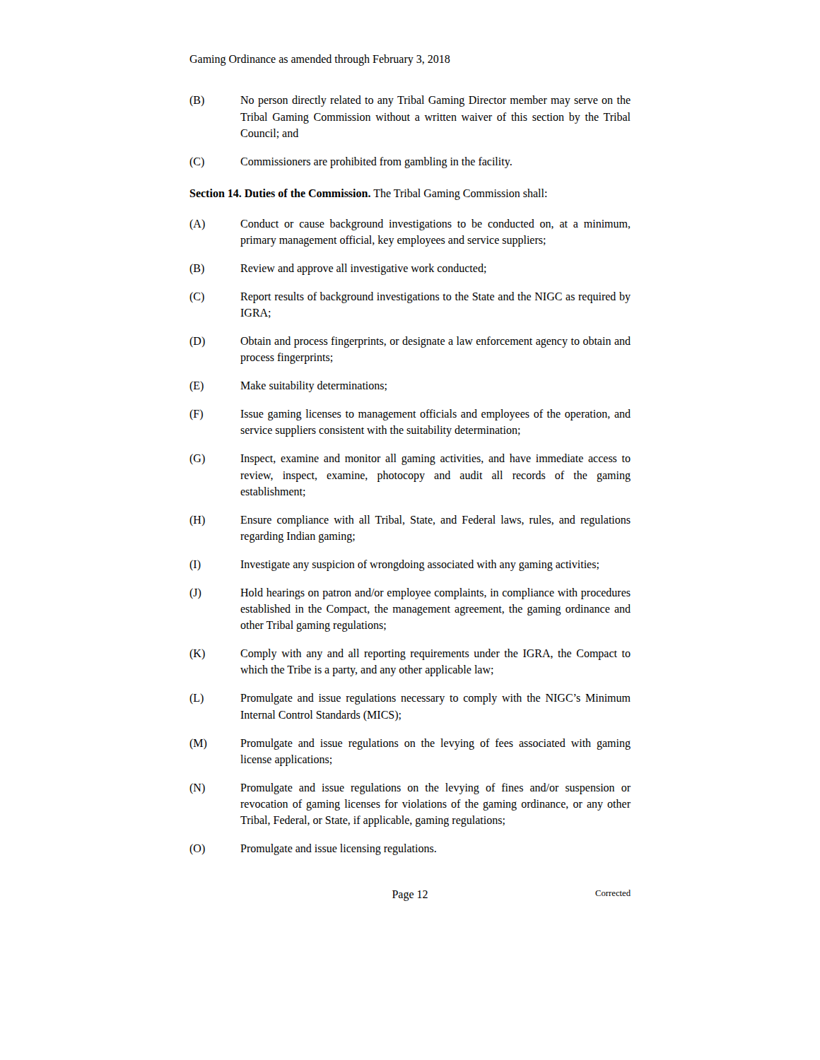Gaming Ordinance as amended through February 3, 2018
(B)
No person directly related to any Tribal Gaming Director member may serve on the Tribal Gaming Commission without a written waiver of this section by the Tribal Council; and
(C)
Commissioners are prohibited from gambling in the facility.
Section 14. Duties of the Commission. The Tribal Gaming Commission shall:
(A)
Conduct or cause background investigations to be conducted on, at a minimum, primary management official, key employees and service suppliers;
(B)
Review and approve all investigative work conducted;
(C)
Report results of background investigations to the State and the NIGC as required by IGRA;
(D)
Obtain and process fingerprints, or designate a law enforcement agency to obtain and process fingerprints;
(E)
Make suitability determinations;
(F)
Issue gaming licenses to management officials and employees of the operation, and service suppliers consistent with the suitability determination;
(G)
Inspect, examine and monitor all gaming activities, and have immediate access to review, inspect, examine, photocopy and audit all records of the gaming establishment;
(H)
Ensure compliance with all Tribal, State, and Federal laws, rules, and regulations regarding Indian gaming;
(I)
Investigate any suspicion of wrongdoing associated with any gaming activities;
(J)
Hold hearings on patron and/or employee complaints, in compliance with procedures established in the Compact, the management agreement, the gaming ordinance and other Tribal gaming regulations;
(K)
Comply with any and all reporting requirements under the IGRA, the Compact to which the Tribe is a party, and any other applicable law;
(L)
Promulgate and issue regulations necessary to comply with the NIGC’s Minimum Internal Control Standards (MICS);
(M)
Promulgate and issue regulations on the levying of fees associated with gaming license applications;
(N)
Promulgate and issue regulations on the levying of fines and/or suspension or revocation of gaming licenses for violations of the gaming ordinance, or any other Tribal, Federal, or State, if applicable, gaming regulations;
(O)
Promulgate and issue licensing regulations.
Page 12
Corrected